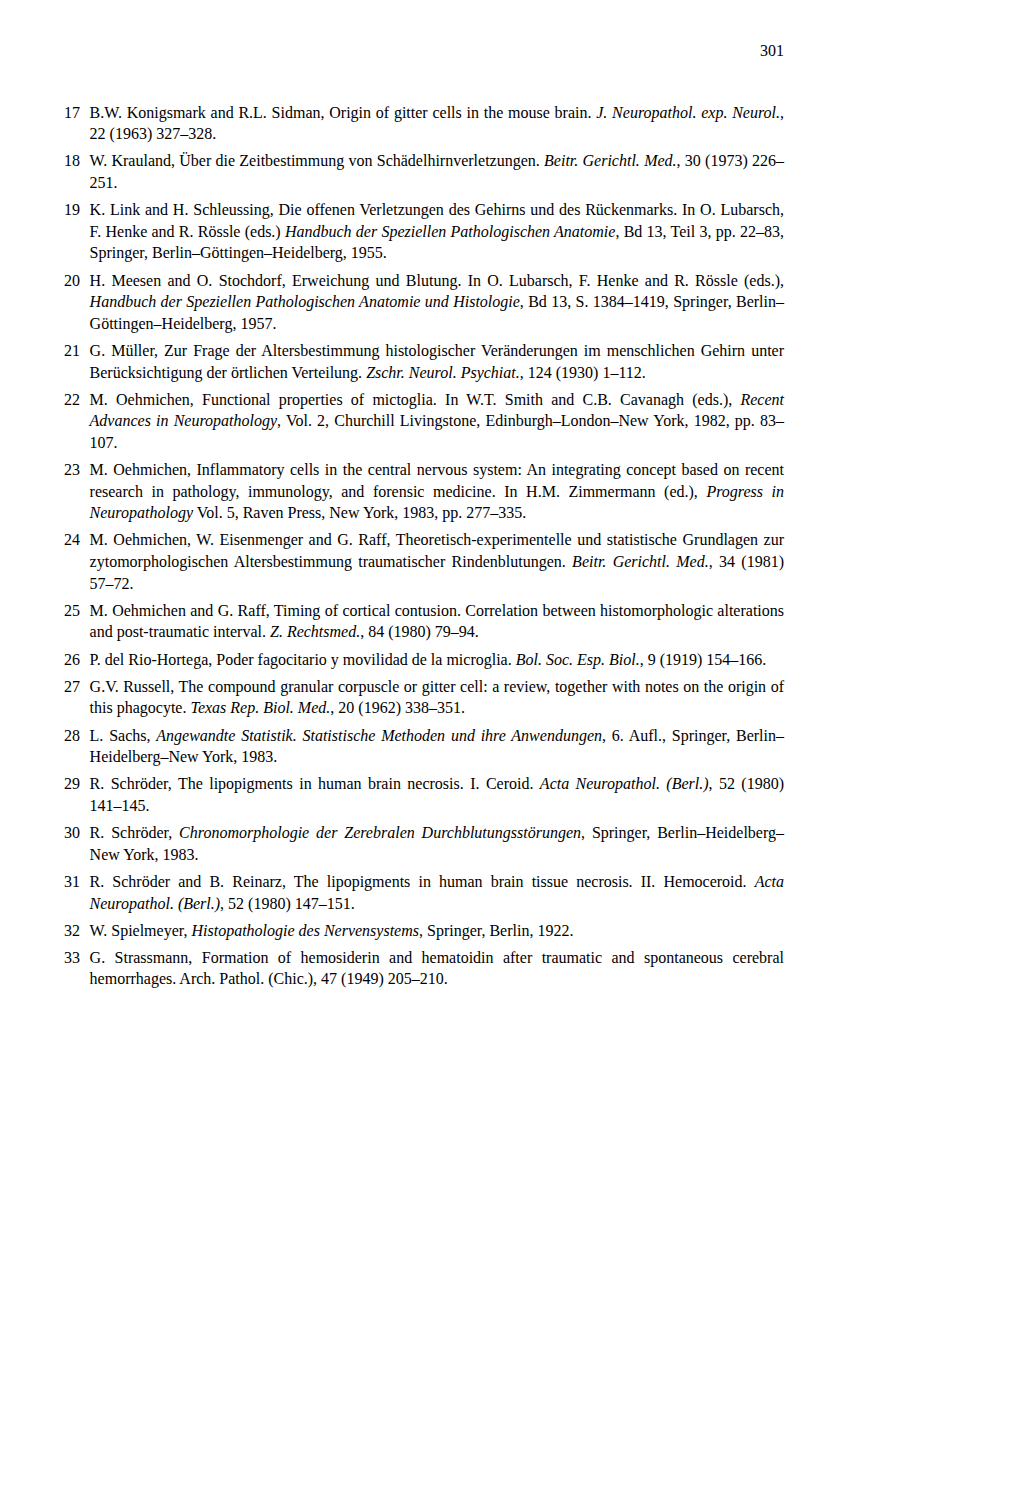301
17 B.W. Konigsmark and R.L. Sidman, Origin of gitter cells in the mouse brain. J. Neuropathol. exp. Neurol., 22 (1963) 327–328.
18 W. Krauland, Über die Zeitbestimmung von Schädelhirnverletzungen. Beitr. Gerichtl. Med., 30 (1973) 226–251.
19 K. Link and H. Schleussing, Die offenen Verletzungen des Gehirns und des Rückenmarks. In O. Lubarsch, F. Henke and R. Rössle (eds.) Handbuch der Speziellen Pathologischen Anatomie, Bd 13, Teil 3, pp. 22–83, Springer, Berlin–Göttingen–Heidelberg, 1955.
20 H. Meesen and O. Stochdorf, Erweichung und Blutung. In O. Lubarsch, F. Henke and R. Rössle (eds.), Handbuch der Speziellen Pathologischen Anatomie und Histologie, Bd 13, S. 1384–1419, Springer, Berlin–Göttingen–Heidelberg, 1957.
21 G. Müller, Zur Frage der Altersbestimmung histologischer Veränderungen im menschlichen Gehirn unter Berücksichtigung der örtlichen Verteilung. Zschr. Neurol. Psychiat., 124 (1930) 1–112.
22 M. Oehmichen, Functional properties of mictoglia. In W.T. Smith and C.B. Cavanagh (eds.), Recent Advances in Neuropathology, Vol. 2, Churchill Livingstone, Edinburgh–London–New York, 1982, pp. 83–107.
23 M. Oehmichen, Inflammatory cells in the central nervous system: An integrating concept based on recent research in pathology, immunology, and forensic medicine. In H.M. Zimmermann (ed.), Progress in Neuropathology Vol. 5, Raven Press, New York, 1983, pp. 277–335.
24 M. Oehmichen, W. Eisenmenger and G. Raff, Theoretisch-experimentelle und statistische Grundlagen zur zytomorphologischen Altersbestimmung traumatischer Rindenblutungen. Beitr. Gerichtl. Med., 34 (1981) 57–72.
25 M. Oehmichen and G. Raff, Timing of cortical contusion. Correlation between histomorphologic alterations and post-traumatic interval. Z. Rechtsmed., 84 (1980) 79–94.
26 P. del Rio-Hortega, Poder fagocitario y movilidad de la microglia. Bol. Soc. Esp. Biol., 9 (1919) 154–166.
27 G.V. Russell, The compound granular corpuscle or gitter cell: a review, together with notes on the origin of this phagocyte. Texas Rep. Biol. Med., 20 (1962) 338–351.
28 L. Sachs, Angewandte Statistik. Statistische Methoden und ihre Anwendungen, 6. Aufl., Springer, Berlin–Heidelberg–New York, 1983.
29 R. Schröder, The lipopigments in human brain necrosis. I. Ceroid. Acta Neuropathol. (Berl.), 52 (1980) 141–145.
30 R. Schröder, Chronomorphologie der Zerebralen Durchblutungsstörungen, Springer, Berlin–Heidelberg–New York, 1983.
31 R. Schröder and B. Reinarz, The lipopigments in human brain tissue necrosis. II. Hemoceroid. Acta Neuropathol. (Berl.), 52 (1980) 147–151.
32 W. Spielmeyer, Histopathologie des Nervensystems, Springer, Berlin, 1922.
33 G. Strassmann, Formation of hemosiderin and hematoidin after traumatic and spontaneous cerebral hemorrhages. Arch. Pathol. (Chic.), 47 (1949) 205–210.